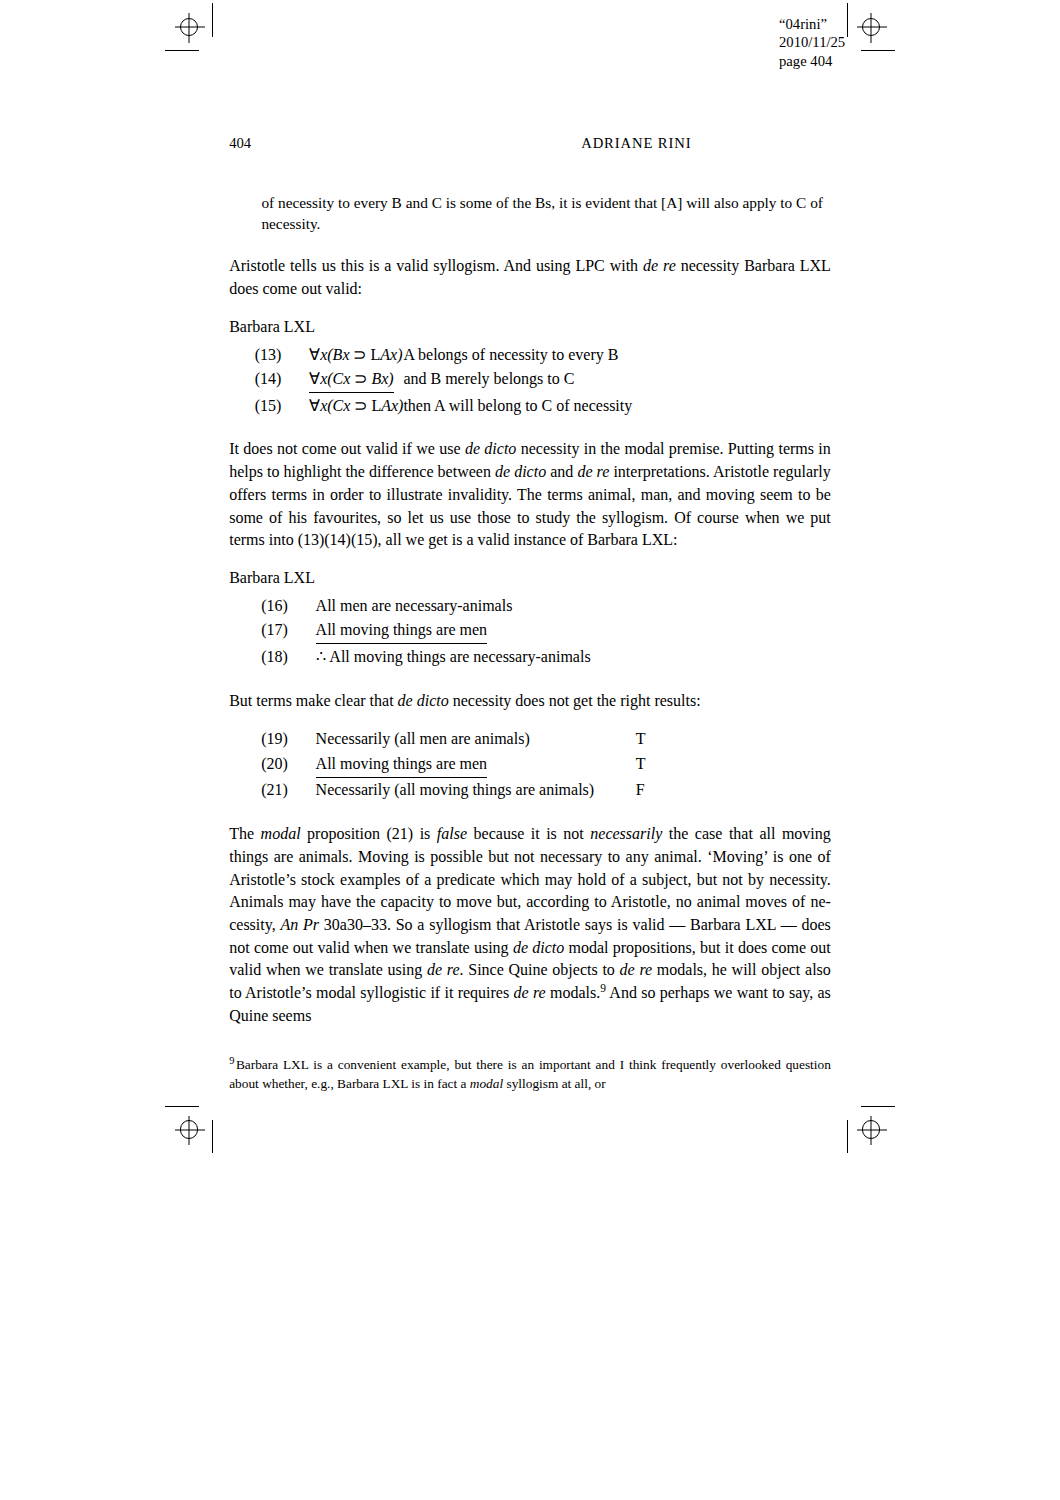“04rini”
2010/11/25
page 404
404 ADRIANE RINI
of necessity to every B and C is some of the Bs, it is evident that [A] will also apply to C of necessity.
Aristotle tells us this is a valid syllogism. And using LPC with de re necessity Barbara LXL does come out valid:
Barbara LXL
| (13) | ∀ x ( Bx ⊃ L Ax ) | A belongs of necessity to every B |
| (14) | ∀ x ( Cx ⊃ Bx ) | and B merely belongs to C |
| (15) | ∀ x ( Cx ⊃ L Ax ) | then A will belong to C of necessity |
It does not come out valid if we use de dicto necessity in the modal premise. Putting terms in helps to highlight the difference between de dicto and de re interpretations. Aristotle regularly offers terms in order to illustrate invalidity. The terms animal, man, and moving seem to be some of his favourites, so let us use those to study the syllogism. Of course when we put terms into (13)(14)(15), all we get is a valid instance of Barbara LXL:
Barbara LXL
| (16) | All men are necessary-animals |
| (17) | All moving things are men |
| (18) | ∴ All moving things are necessary-animals |
But terms make clear that de dicto necessity does not get the right results:
| (19) | Necessarily (all men are animals) | T |
| (20) | All moving things are men | T |
| (21) | Necessarily (all moving things are animals) | F |
The modal proposition (21) is false because it is not necessarily the case that all moving things are animals. Moving is possible but not necessary to any animal. ‘Moving’ is one of Aristotle’s stock examples of a predicate which may hold of a subject, but not by necessity. Animals may have the capacity to move but, according to Aristotle, no animal moves of necessity, An Pr 30a30–33. So a syllogism that Aristotle says is valid — Barbara LXL — does not come out valid when we translate using de dicto modal propositions, but it does come out valid when we translate using de re. Since Quine objects to de re modals, he will object also to Aristotle’s modal syllogistic if it requires de re modals.9 And so perhaps we want to say, as Quine seems
9 Barbara LXL is a convenient example, but there is an important and I think frequently overlooked question about whether, e.g., Barbara LXL is in fact a modal syllogism at all, or